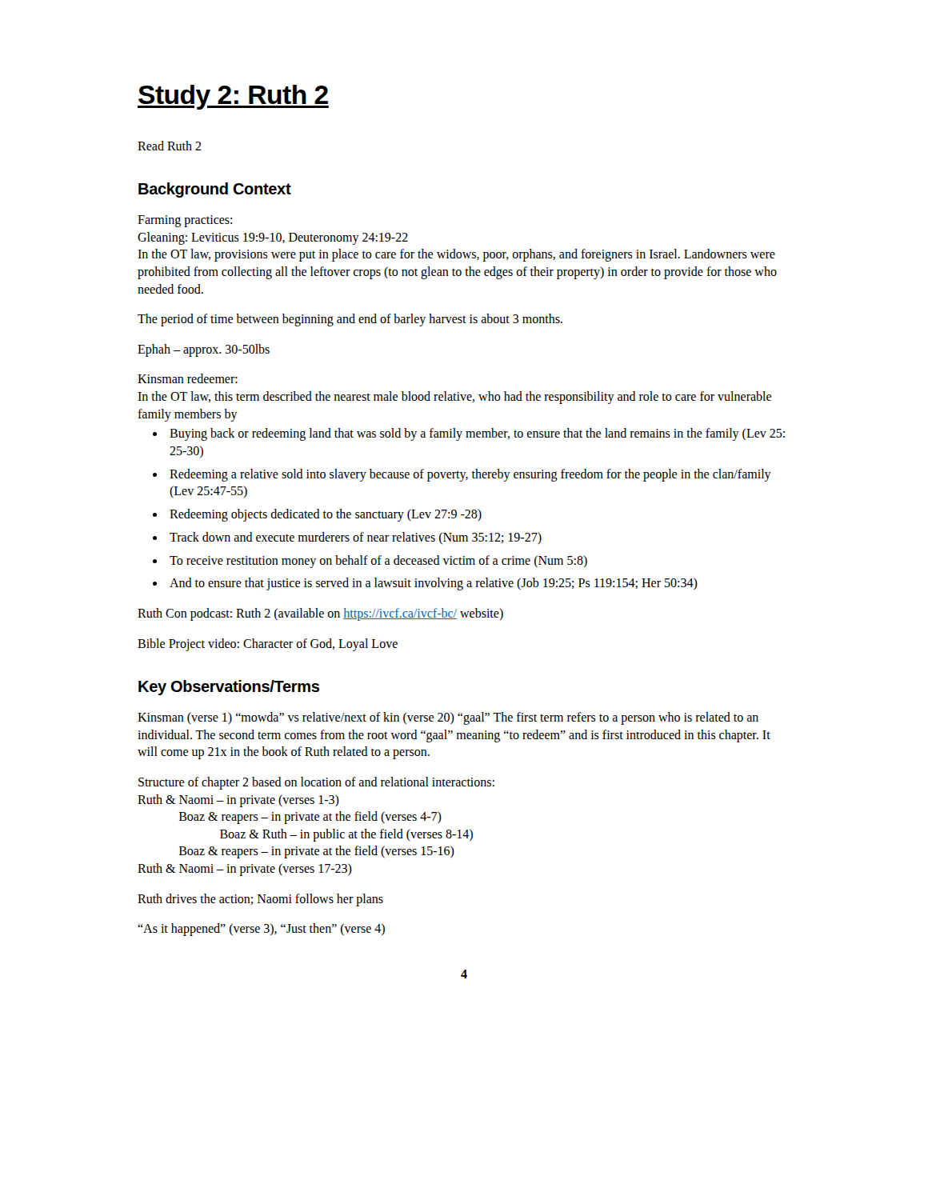Study 2: Ruth 2
Read Ruth 2
Background Context
Farming practices:
Gleaning: Leviticus 19:9-10, Deuteronomy 24:19-22
In the OT law, provisions were put in place to care for the widows, poor, orphans, and foreigners in Israel. Landowners were prohibited from collecting all the leftover crops (to not glean to the edges of their property) in order to provide for those who needed food.
The period of time between beginning and end of barley harvest is about 3 months.
Ephah – approx. 30-50lbs
Kinsman redeemer:
In the OT law, this term described the nearest male blood relative, who had the responsibility and role to care for vulnerable family members by
Buying back or redeeming land that was sold by a family member, to ensure that the land remains in the family (Lev 25: 25-30)
Redeeming a relative sold into slavery because of poverty, thereby ensuring freedom for the people in the clan/family (Lev 25:47-55)
Redeeming objects dedicated to the sanctuary (Lev 27:9 -28)
Track down and execute murderers of near relatives (Num 35:12; 19-27)
To receive restitution money on behalf of a deceased victim of a crime (Num 5:8)
And to ensure that justice is served in a lawsuit involving a relative (Job 19:25; Ps 119:154; Her 50:34)
Ruth Con podcast: Ruth 2 (available on https://ivcf.ca/ivcf-bc/ website)
Bible Project video: Character of God, Loyal Love
Key Observations/Terms
Kinsman (verse 1) “mowda” vs relative/next of kin (verse 20) “gaal” The first term refers to a person who is related to an individual. The second term comes from the root word “gaal” meaning “to redeem” and is first introduced in this chapter. It will come up 21x in the book of Ruth related to a person.
Structure of chapter 2 based on location of and relational interactions:
Ruth & Naomi – in private (verses 1-3)
Boaz & reapers – in private at the field (verses 4-7)
Boaz & Ruth – in public at the field (verses 8-14)
Boaz & reapers – in private at the field (verses 15-16)
Ruth & Naomi – in private (verses 17-23)
Ruth drives the action; Naomi follows her plans
“As it happened” (verse 3), “Just then” (verse 4)
4